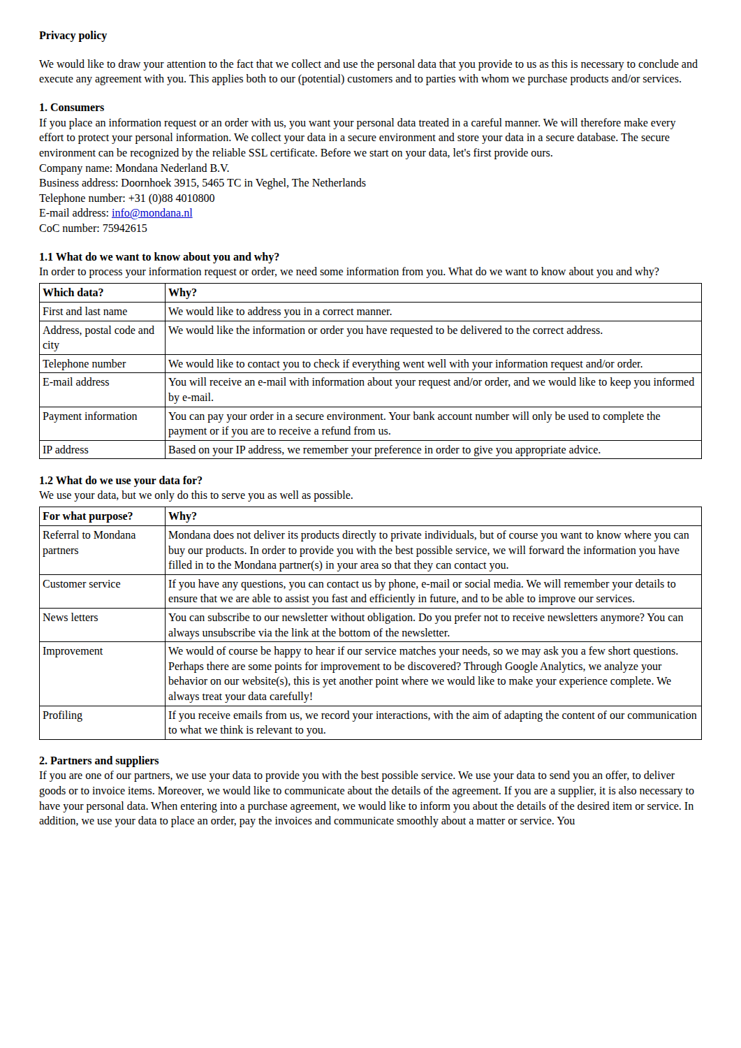Privacy policy
We would like to draw your attention to the fact that we collect and use the personal data that you provide to us as this is necessary to conclude and execute any agreement with you. This applies both to our (potential) customers and to parties with whom we purchase products and/or services.
1. Consumers
If you place an information request or an order with us, you want your personal data treated in a careful manner. We will therefore make every effort to protect your personal information. We collect your data in a secure environment and store your data in a secure database. The secure environment can be recognized by the reliable SSL certificate. Before we start on your data, let's first provide ours.
Company name: Mondana Nederland B.V.
Business address: Doornhoek 3915, 5465 TC in Veghel, The Netherlands
Telephone number: +31 (0)88 4010800
E-mail address: info@mondana.nl
CoC number: 75942615
1.1 What do we want to know about you and why?
In order to process your information request or order, we need some information from you. What do we want to know about you and why?
| Which data? | Why? |
| --- | --- |
| First and last name | We would like to address you in a correct manner. |
| Address, postal code and city | We would like the information or order you have requested to be delivered to the correct address. |
| Telephone number | We would like to contact you to check if everything went well with your information request and/or order. |
| E-mail address | You will receive an e-mail with information about your request and/or order, and we would like to keep you informed by e-mail. |
| Payment information | You can pay your order in a secure environment. Your bank account number will only be used to complete the payment or if you are to receive a refund from us. |
| IP address | Based on your IP address, we remember your preference in order to give you appropriate advice. |
1.2 What do we use your data for?
We use your data, but we only do this to serve you as well as possible.
| For what purpose? | Why? |
| --- | --- |
| Referral to Mondana partners | Mondana does not deliver its products directly to private individuals, but of course you want to know where you can buy our products. In order to provide you with the best possible service, we will forward the information you have filled in to the Mondana partner(s) in your area so that they can contact you. |
| Customer service | If you have any questions, you can contact us by phone, e-mail or social media. We will remember your details to ensure that we are able to assist you fast and efficiently in future, and to be able to improve our services. |
| News letters | You can subscribe to our newsletter without obligation. Do you prefer not to receive newsletters anymore? You can always unsubscribe via the link at the bottom of the newsletter. |
| Improvement | We would of course be happy to hear if our service matches your needs, so we may ask you a few short questions. Perhaps there are some points for improvement to be discovered? Through Google Analytics, we analyze your behavior on our website(s), this is yet another point where we would like to make your experience complete. We always treat your data carefully! |
| Profiling | If you receive emails from us, we record your interactions, with the aim of adapting the content of our communication to what we think is relevant to you. |
2. Partners and suppliers
If you are one of our partners, we use your data to provide you with the best possible service. We use your data to send you an offer, to deliver goods or to invoice items. Moreover, we would like to communicate about the details of the agreement. If you are a supplier, it is also necessary to have your personal data. When entering into a purchase agreement, we would like to inform you about the details of the desired item or service. In addition, we use your data to place an order, pay the invoices and communicate smoothly about a matter or service. You